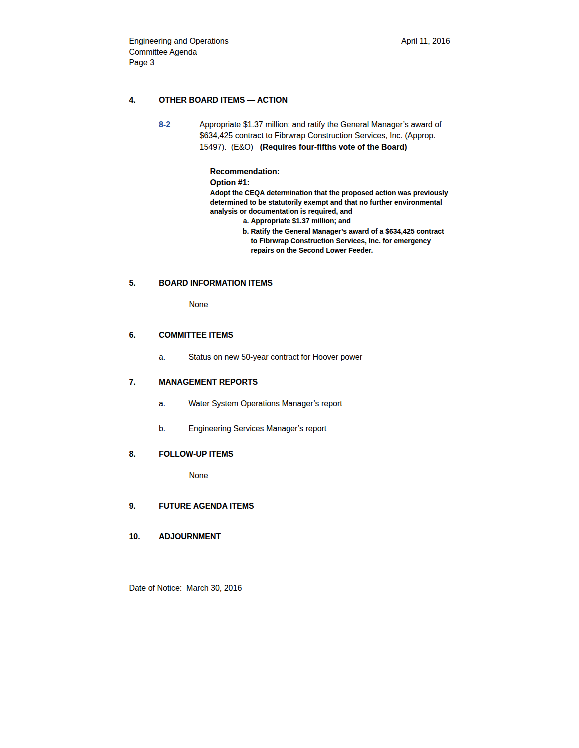Engineering and Operations
Committee Agenda
Page 3
April 11, 2016
4.
OTHER BOARD ITEMS — ACTION
8-2
Appropriate $1.37 million; and ratify the General Manager’s award of $634,425 contract to Fibrwrap Construction Services, Inc. (Approp. 15497). (E&O) (Requires four-fifths vote of the Board)
Recommendation:
Option #1:
Adopt the CEQA determination that the proposed action was previously determined to be statutorily exempt and that no further environmental analysis or documentation is required, and
Appropriate $1.37 million; and
Ratify the General Manager’s award of a $634,425 contract to Fibrwrap Construction Services, Inc. for emergency repairs on the Second Lower Feeder.
5.
BOARD INFORMATION ITEMS
None
6.
COMMITTEE ITEMS
a.
Status on new 50-year contract for Hoover power
7.
MANAGEMENT REPORTS
a.
Water System Operations Manager’s report
b.
Engineering Services Manager’s report
8.
FOLLOW-UP ITEMS
None
9.
FUTURE AGENDA ITEMS
10.
ADJOURNMENT
Date of Notice: March 30, 2016